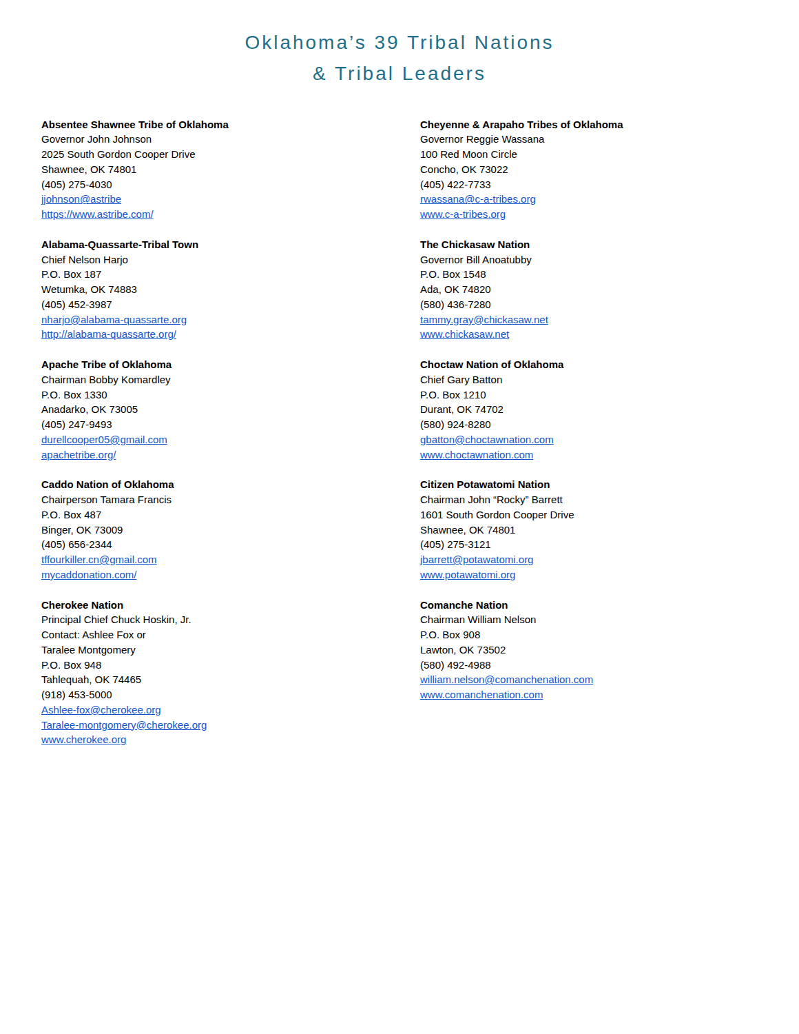Oklahoma’s 39 Tribal Nations
& Tribal Leaders
Absentee Shawnee Tribe of Oklahoma
Governor John Johnson
2025 South Gordon Cooper Drive
Shawnee, OK 74801
(405) 275-4030
jjohnson@astribe
https://www.astribe.com/
Alabama-Quassarte-Tribal Town
Chief Nelson Harjo
P.O. Box 187
Wetumka, OK 74883
(405) 452-3987
nharjo@alabama-quassarte.org
http://alabama-quassarte.org/
Apache Tribe of Oklahoma
Chairman Bobby Komardley
P.O. Box 1330
Anadarko, OK 73005
(405) 247-9493
durellcooper05@gmail.com
apachetribe.org/
Caddo Nation of Oklahoma
Chairperson Tamara Francis
P.O. Box 487
Binger, OK 73009
(405) 656-2344
tffourkiller.cn@gmail.com
mycaddonation.com/
Cherokee Nation
Principal Chief Chuck Hoskin, Jr.
Contact: Ashlee Fox or
Taralee Montgomery
P.O. Box 948
Tahlequah, OK 74465
(918) 453-5000
Ashlee-fox@cherokee.org
Taralee-montgomery@cherokee.org
www.cherokee.org
Cheyenne & Arapaho Tribes of Oklahoma
Governor Reggie Wassana
100 Red Moon Circle
Concho, OK 73022
(405) 422-7733
rwassana@c-a-tribes.org
www.c-a-tribes.org
The Chickasaw Nation
Governor Bill Anoatubby
P.O. Box 1548
Ada, OK 74820
(580) 436-7280
tammy.gray@chickasaw.net
www.chickasaw.net
Choctaw Nation of Oklahoma
Chief Gary Batton
P.O. Box 1210
Durant, OK 74702
(580) 924-8280
gbatton@choctawnation.com
www.choctawnation.com
Citizen Potawatomi Nation
Chairman John “Rocky” Barrett
1601 South Gordon Cooper Drive
Shawnee, OK 74801
(405) 275-3121
jbarrett@potawatomi.org
www.potawatomi.org
Comanche Nation
Chairman William Nelson
P.O. Box 908
Lawton, OK 73502
(580) 492-4988
william.nelson@comanchenation.com
www.comanchenation.com